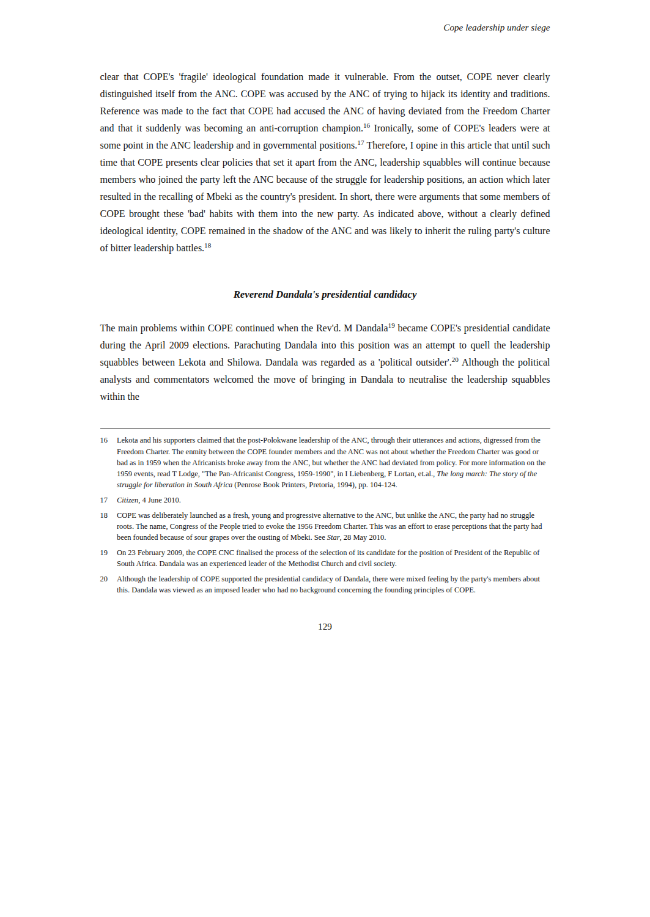Cope leadership under siege
clear that COPE's 'fragile' ideological foundation made it vulnerable. From the outset, COPE never clearly distinguished itself from the ANC. COPE was accused by the ANC of trying to hijack its identity and traditions. Reference was made to the fact that COPE had accused the ANC of having deviated from the Freedom Charter and that it suddenly was becoming an anti-corruption champion.16 Ironically, some of COPE's leaders were at some point in the ANC leadership and in governmental positions.17 Therefore, I opine in this article that until such time that COPE presents clear policies that set it apart from the ANC, leadership squabbles will continue because members who joined the party left the ANC because of the struggle for leadership positions, an action which later resulted in the recalling of Mbeki as the country's president. In short, there were arguments that some members of COPE brought these 'bad' habits with them into the new party. As indicated above, without a clearly defined ideological identity, COPE remained in the shadow of the ANC and was likely to inherit the ruling party's culture of bitter leadership battles.18
Reverend Dandala's presidential candidacy
The main problems within COPE continued when the Rev'd. M Dandala19 became COPE's presidential candidate during the April 2009 elections. Parachuting Dandala into this position was an attempt to quell the leadership squabbles between Lekota and Shilowa. Dandala was regarded as a 'political outsider'.20 Although the political analysts and commentators welcomed the move of bringing in Dandala to neutralise the leadership squabbles within the
16 Lekota and his supporters claimed that the post-Polokwane leadership of the ANC, through their utterances and actions, digressed from the Freedom Charter. The enmity between the COPE founder members and the ANC was not about whether the Freedom Charter was good or bad as in 1959 when the Africanists broke away from the ANC, but whether the ANC had deviated from policy. For more information on the 1959 events, read T Lodge, "The Pan-Africanist Congress, 1959-1990", in I Liebenberg, F Lortan, et.al., The long march: The story of the struggle for liberation in South Africa (Penrose Book Printers, Pretoria, 1994), pp. 104-124.
17 Citizen, 4 June 2010.
18 COPE was deliberately launched as a fresh, young and progressive alternative to the ANC, but unlike the ANC, the party had no struggle roots. The name, Congress of the People tried to evoke the 1956 Freedom Charter. This was an effort to erase perceptions that the party had been founded because of sour grapes over the ousting of Mbeki. See Star, 28 May 2010.
19 On 23 February 2009, the COPE CNC finalised the process of the selection of its candidate for the position of President of the Republic of South Africa. Dandala was an experienced leader of the Methodist Church and civil society.
20 Although the leadership of COPE supported the presidential candidacy of Dandala, there were mixed feeling by the party's members about this. Dandala was viewed as an imposed leader who had no background concerning the founding principles of COPE.
129